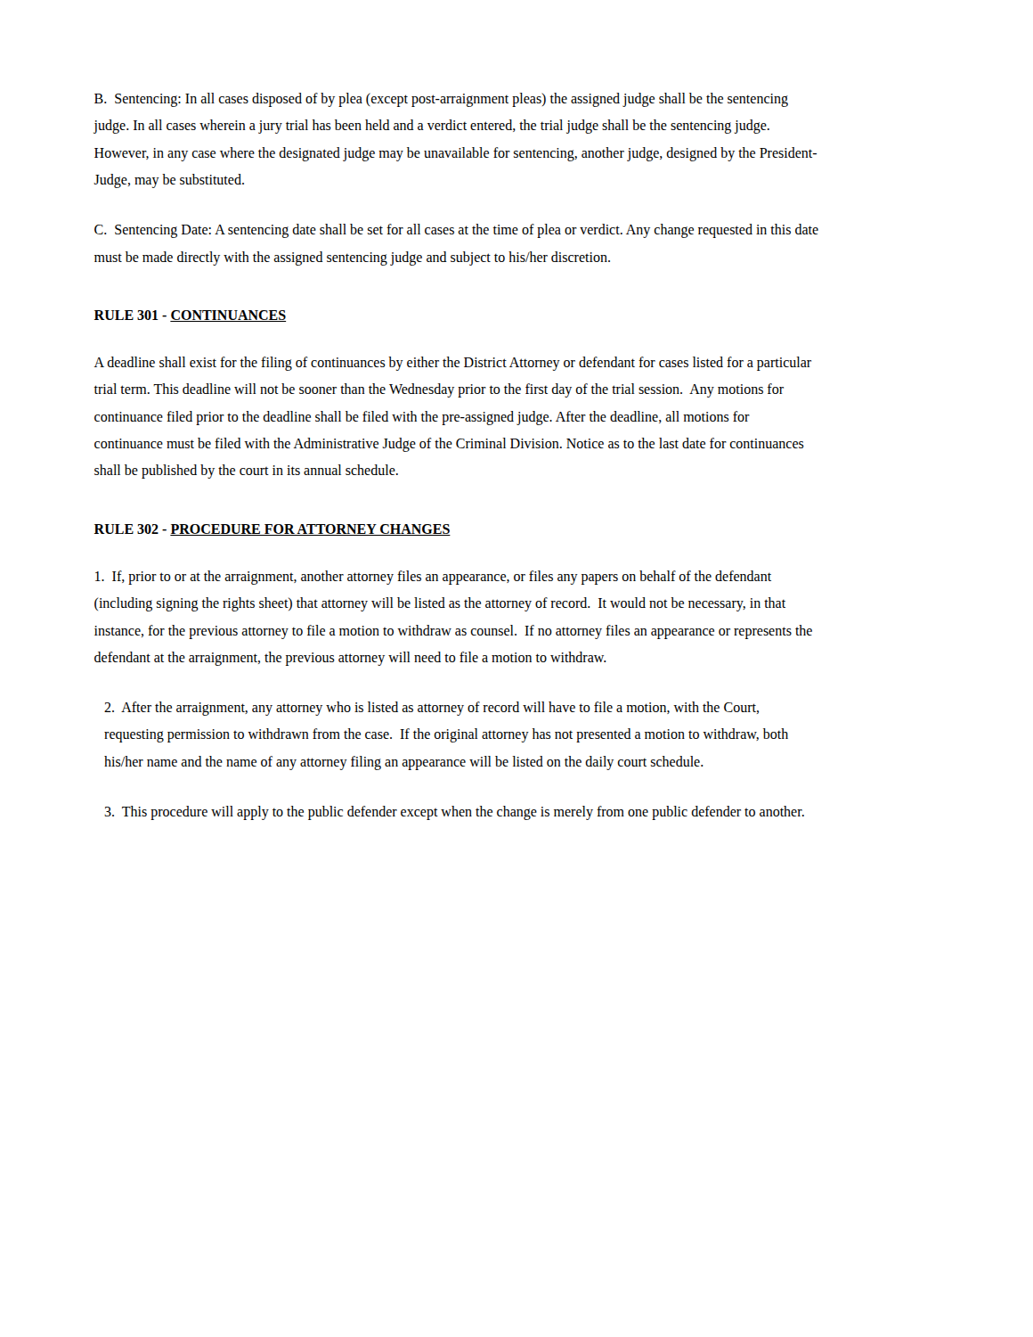B. Sentencing: In all cases disposed of by plea (except post-arraignment pleas) the assigned judge shall be the sentencing judge. In all cases wherein a jury trial has been held and a verdict entered, the trial judge shall be the sentencing judge. However, in any case where the designated judge may be unavailable for sentencing, another judge, designed by the President-Judge, may be substituted.
C. Sentencing Date: A sentencing date shall be set for all cases at the time of plea or verdict. Any change requested in this date must be made directly with the assigned sentencing judge and subject to his/her discretion.
RULE 301 - CONTINUANCES
A deadline shall exist for the filing of continuances by either the District Attorney or defendant for cases listed for a particular trial term. This deadline will not be sooner than the Wednesday prior to the first day of the trial session. Any motions for continuance filed prior to the deadline shall be filed with the pre-assigned judge. After the deadline, all motions for continuance must be filed with the Administrative Judge of the Criminal Division. Notice as to the last date for continuances shall be published by the court in its annual schedule.
RULE 302 - PROCEDURE FOR ATTORNEY CHANGES
1. If, prior to or at the arraignment, another attorney files an appearance, or files any papers on behalf of the defendant (including signing the rights sheet) that attorney will be listed as the attorney of record. It would not be necessary, in that instance, for the previous attorney to file a motion to withdraw as counsel. If no attorney files an appearance or represents the defendant at the arraignment, the previous attorney will need to file a motion to withdraw.
2. After the arraignment, any attorney who is listed as attorney of record will have to file a motion, with the Court, requesting permission to withdrawn from the case. If the original attorney has not presented a motion to withdraw, both his/her name and the name of any attorney filing an appearance will be listed on the daily court schedule.
3. This procedure will apply to the public defender except when the change is merely from one public defender to another.